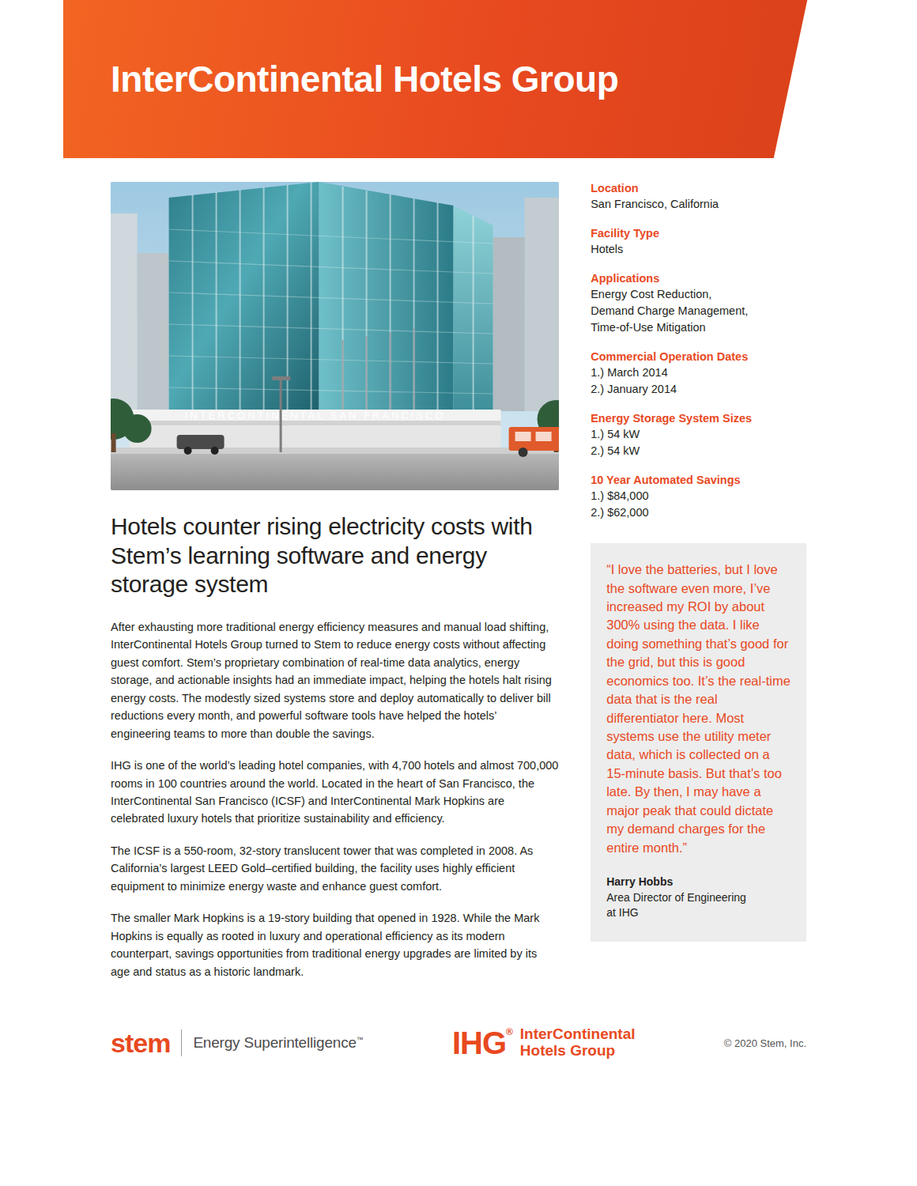InterContinental Hotels Group
INTERCONTINENTAL SAN FRANCISCO
Hotels counter rising electricity costs with Stem’s learning software and energy storage system
After exhausting more traditional energy efficiency measures and manual load shifting, InterContinental Hotels Group turned to Stem to reduce energy costs without affecting guest comfort. Stem’s proprietary combination of real-time data analytics, energy storage, and actionable insights had an immediate impact, helping the hotels halt rising energy costs. The modestly sized systems store and deploy automatically to deliver bill reductions every month, and powerful software tools have helped the hotels’ engineering teams to more than double the savings.
IHG is one of the world’s leading hotel companies, with 4,700 hotels and almost 700,000 rooms in 100 countries around the world. Located in the heart of San Francisco, the InterContinental San Francisco (ICSF) and InterContinental Mark Hopkins are celebrated luxury hotels that prioritize sustainability and efficiency.
The ICSF is a 550-room, 32-story translucent tower that was completed in 2008. As California’s largest LEED Gold–certified building, the facility uses highly efficient equipment to minimize energy waste and enhance guest comfort.
The smaller Mark Hopkins is a 19-story building that opened in 1928. While the Mark Hopkins is equally as rooted in luxury and operational efficiency as its modern counterpart, savings opportunities from traditional energy upgrades are limited by its age and status as a historic landmark.
Location
San Francisco, California
Facility Type
Hotels
Applications
Energy Cost Reduction,
Demand Charge Management,
Time-of-Use Mitigation
Commercial Operation Dates
1.) March 2014
2.) January 2014
Energy Storage System Sizes
1.) 54 kW
2.) 54 kW
10 Year Automated Savings
1.) $84,000
2.) $62,000
“I love the batteries, but I love the software even more, I’ve increased my ROI by about 300% using the data. I like doing something that’s good for the grid, but this is good economics too. It’s the real-time data that is the real differentiator here. Most systems use the utility meter data, which is collected on a 15-minute basis. But that’s too late. By then, I may have a major peak that could dictate my demand charges for the entire month.”
Harry Hobbs Area Director of Engineering
at IHG
stem Energy Superintelligence™
IHG® InterContinental
Hotels Group
© 2020 Stem, Inc.